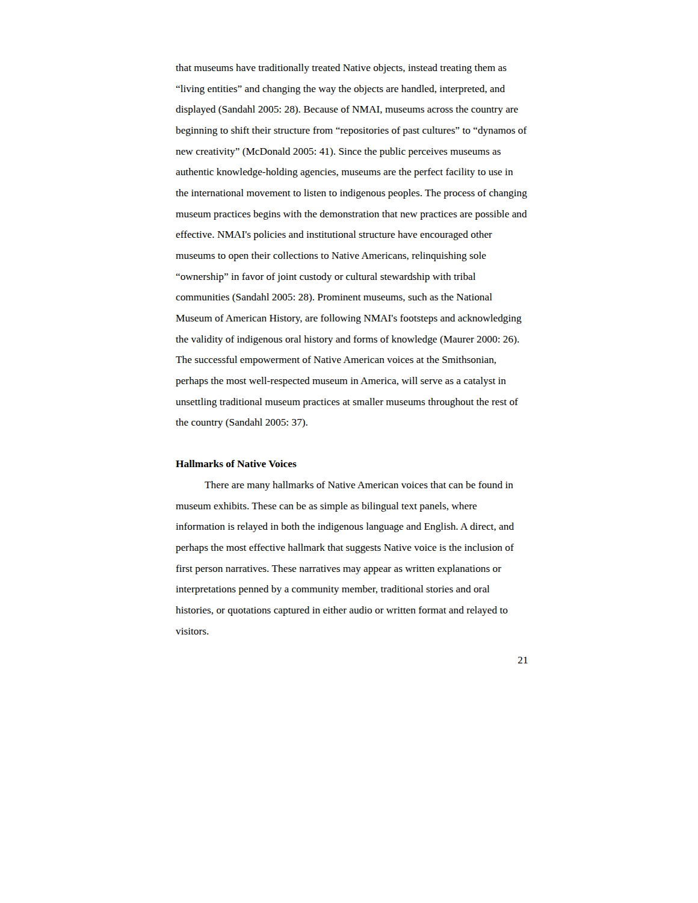that museums have traditionally treated Native objects, instead treating them as “living entities” and changing the way the objects are handled, interpreted, and displayed (Sandahl 2005: 28). Because of NMAI, museums across the country are beginning to shift their structure from “repositories of past cultures” to “dynamos of new creativity” (McDonald 2005: 41). Since the public perceives museums as authentic knowledge-holding agencies, museums are the perfect facility to use in the international movement to listen to indigenous peoples. The process of changing museum practices begins with the demonstration that new practices are possible and effective. NMAI's policies and institutional structure have encouraged other museums to open their collections to Native Americans, relinquishing sole “ownership” in favor of joint custody or cultural stewardship with tribal communities (Sandahl 2005: 28). Prominent museums, such as the National Museum of American History, are following NMAI's footsteps and acknowledging the validity of indigenous oral history and forms of knowledge (Maurer 2000: 26). The successful empowerment of Native American voices at the Smithsonian, perhaps the most well-respected museum in America, will serve as a catalyst in unsettling traditional museum practices at smaller museums throughout the rest of the country (Sandahl 2005: 37).
Hallmarks of Native Voices
There are many hallmarks of Native American voices that can be found in museum exhibits. These can be as simple as bilingual text panels, where information is relayed in both the indigenous language and English. A direct, and perhaps the most effective hallmark that suggests Native voice is the inclusion of first person narratives. These narratives may appear as written explanations or interpretations penned by a community member, traditional stories and oral histories, or quotations captured in either audio or written format and relayed to visitors.
21